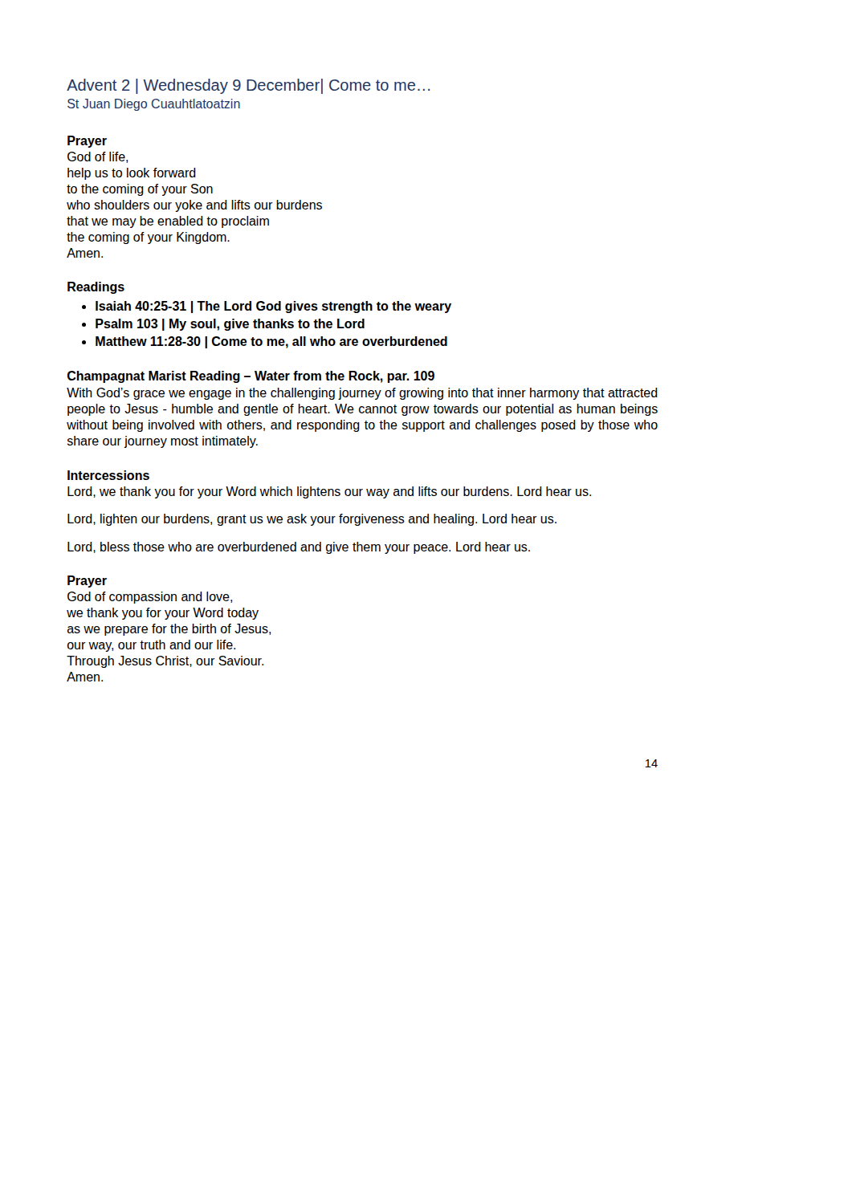Advent 2 | Wednesday 9 December| Come to me…
St Juan Diego Cuauhtlatoatzin
Prayer
God of life,
help us to look forward
to the coming of your Son
who shoulders our yoke and lifts our burdens
that we may be enabled to proclaim
the coming of your Kingdom.
Amen.
Readings
Isaiah 40:25-31 | The Lord God gives strength to the weary
Psalm 103 | My soul, give thanks to the Lord
Matthew 11:28-30 | Come to me, all who are overburdened
Champagnat Marist Reading – Water from the Rock, par. 109
With God’s grace we engage in the challenging journey of growing into that inner harmony that attracted people to Jesus - humble and gentle of heart. We cannot grow towards our potential as human beings without being involved with others, and responding to the support and challenges posed by those who share our journey most intimately.
Intercessions
Lord, we thank you for your Word which lightens our way and lifts our burdens. Lord hear us.
Lord, lighten our burdens, grant us we ask your forgiveness and healing. Lord hear us.
Lord, bless those who are overburdened and give them your peace. Lord hear us.
Prayer
God of compassion and love,
we thank you for your Word today
as we prepare for the birth of Jesus,
our way, our truth and our life.
Through Jesus Christ, our Saviour.
Amen.
14